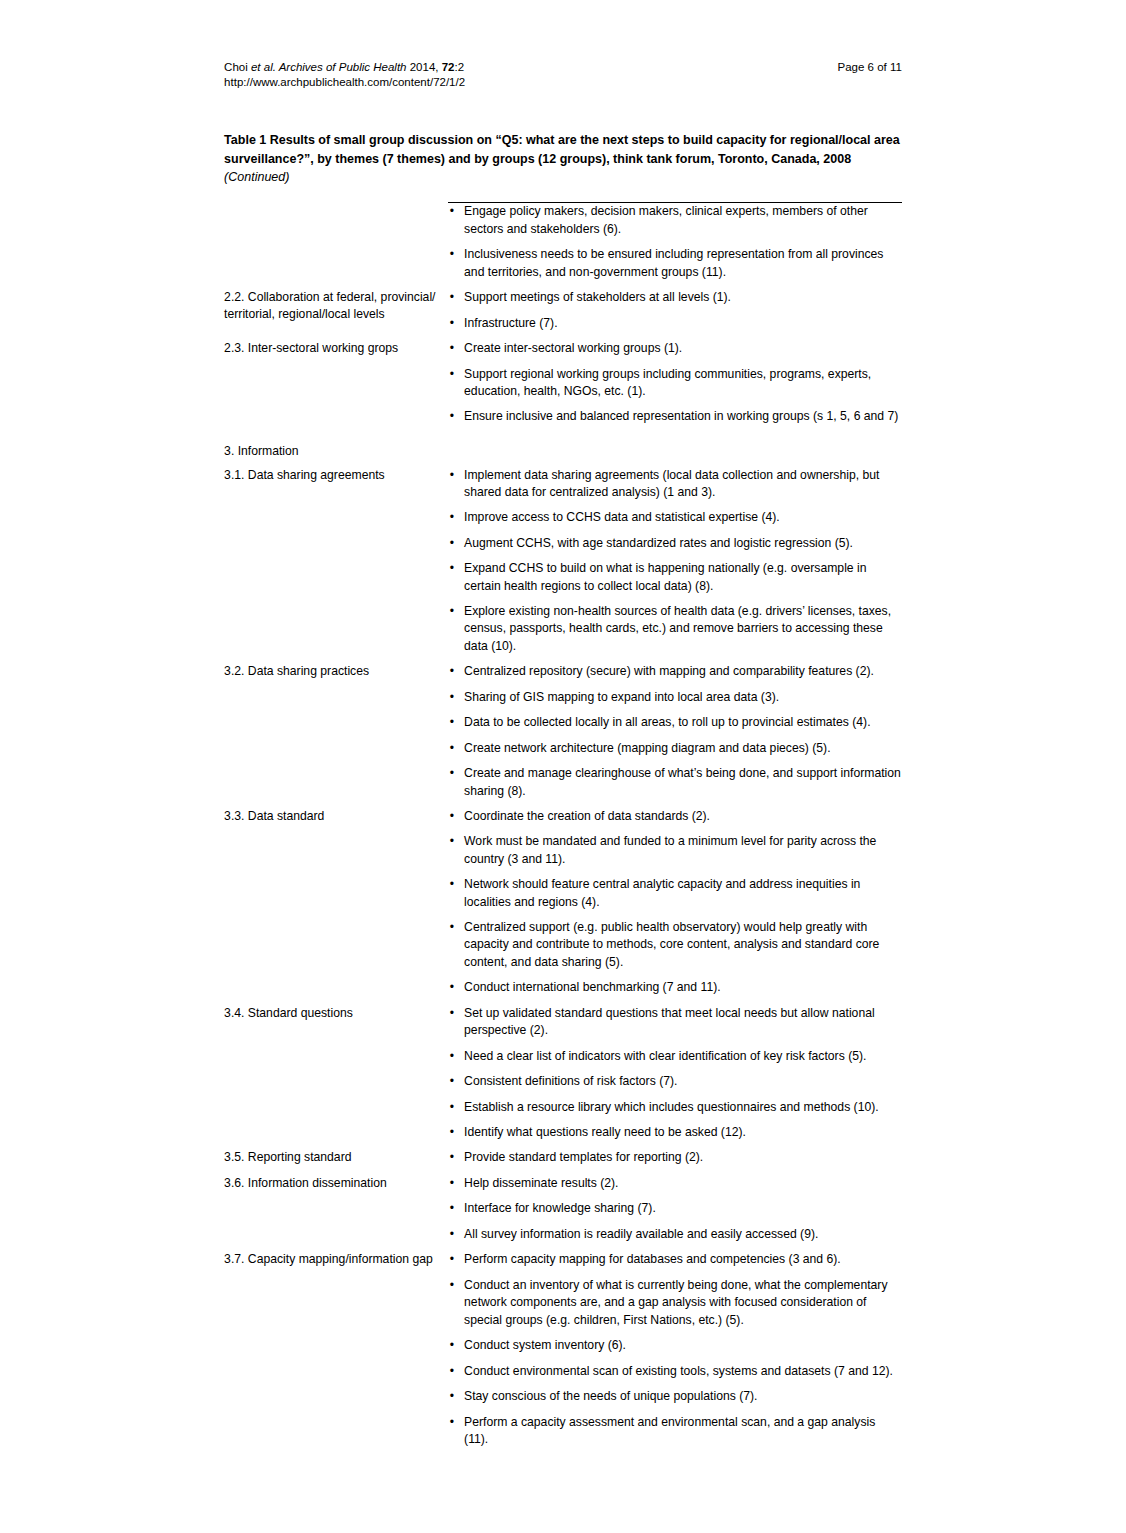Choi et al. Archives of Public Health 2014, 72:2
http://www.archpublichealth.com/content/72/1/2
Page 6 of 11
Table 1 Results of small group discussion on “Q5: what are the next steps to build capacity for regional/local area surveillance?”, by themes (7 themes) and by groups (12 groups), think tank forum, Toronto, Canada, 2008 (Continued)
| | Engage policy makers, decision makers, clinical experts, members of other sectors and stakeholders (6). Inclusiveness needs to be ensured including representation from all provinces and territories, and non-government groups (11). |
| 2.2. Collaboration at federal, provincial/ territorial, regional/local levels | Support meetings of stakeholders at all levels (1). Infrastructure (7). |
| 2.3. Inter-sectoral working grops | Create inter-sectoral working groups (1). Support regional working groups including communities, programs, experts, education, health, NGOs, etc. (1). Ensure inclusive and balanced representation in working groups (s 1, 5, 6 and 7) |
| 3. Information | |
| 3.1. Data sharing agreements | Implement data sharing agreements (local data collection and ownership, but shared data for centralized analysis) (1 and 3). Improve access to CCHS data and statistical expertise (4). Augment CCHS, with age standardized rates and logistic regression (5). Expand CCHS to build on what is happening nationally (e.g. oversample in certain health regions to collect local data) (8). Explore existing non-health sources of health data (e.g. drivers’ licenses, taxes, census, passports, health cards, etc.) and remove barriers to accessing these data (10). |
| 3.2. Data sharing practices | Centralized repository (secure) with mapping and comparability features (2). Sharing of GIS mapping to expand into local area data (3). Data to be collected locally in all areas, to roll up to provincial estimates (4). Create network architecture (mapping diagram and data pieces) (5). Create and manage clearinghouse of what’s being done, and support information sharing (8). |
| 3.3. Data standard | Coordinate the creation of data standards (2). Work must be mandated and funded to a minimum level for parity across the country (3 and 11). Network should feature central analytic capacity and address inequities in localities and regions (4). Centralized support (e.g. public health observatory) would help greatly with capacity and contribute to methods, core content, analysis and standard core content, and data sharing (5). Conduct international benchmarking (7 and 11). |
| 3.4. Standard questions | Set up validated standard questions that meet local needs but allow national perspective (2). Need a clear list of indicators with clear identification of key risk factors (5). Consistent definitions of risk factors (7). Establish a resource library which includes questionnaires and methods (10). Identify what questions really need to be asked (12). |
| 3.5. Reporting standard | Provide standard templates for reporting (2). |
| 3.6. Information dissemination | Help disseminate results (2). Interface for knowledge sharing (7). All survey information is readily available and easily accessed (9). |
| 3.7. Capacity mapping/information gap | Perform capacity mapping for databases and competencies (3 and 6). Conduct an inventory of what is currently being done, what the complementary network components are, and a gap analysis with focused consideration of special groups (e.g. children, First Nations, etc.) (5). Conduct system inventory (6). Conduct environmental scan of existing tools, systems and datasets (7 and 12). Stay conscious of the needs of unique populations (7). Perform a capacity assessment and environmental scan, and a gap analysis (11). |